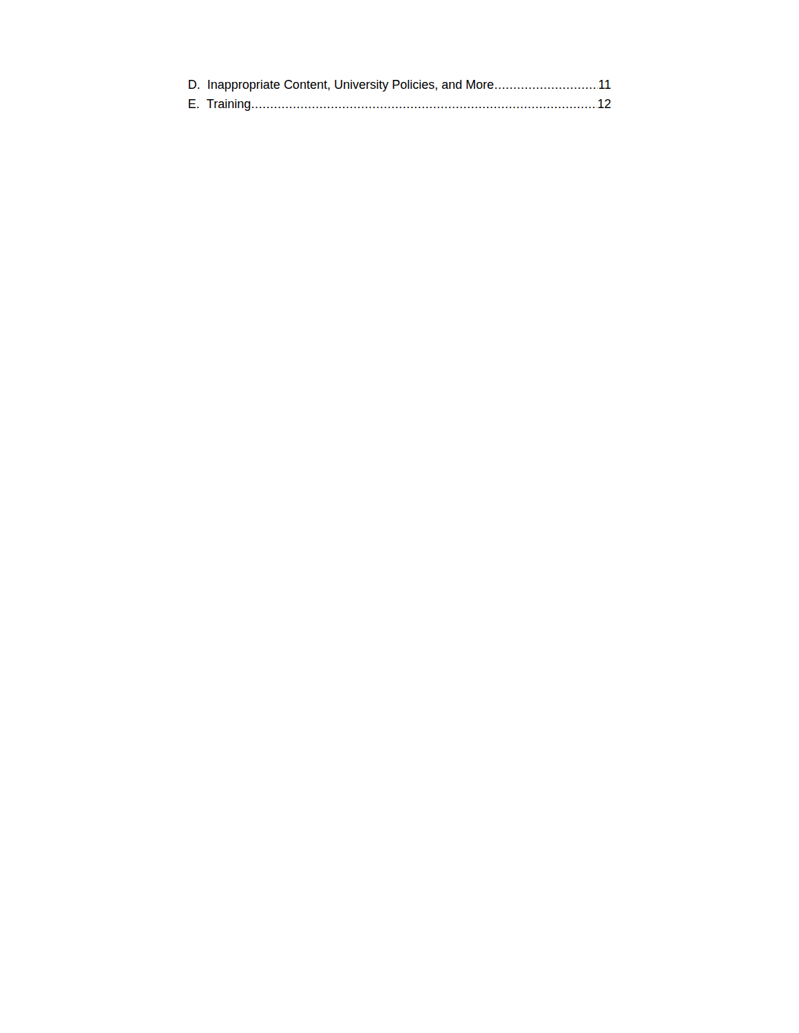D. Inappropriate Content, University Policies, and More .................................................................................................................. 11
E. Training .................................................................................................................. 12